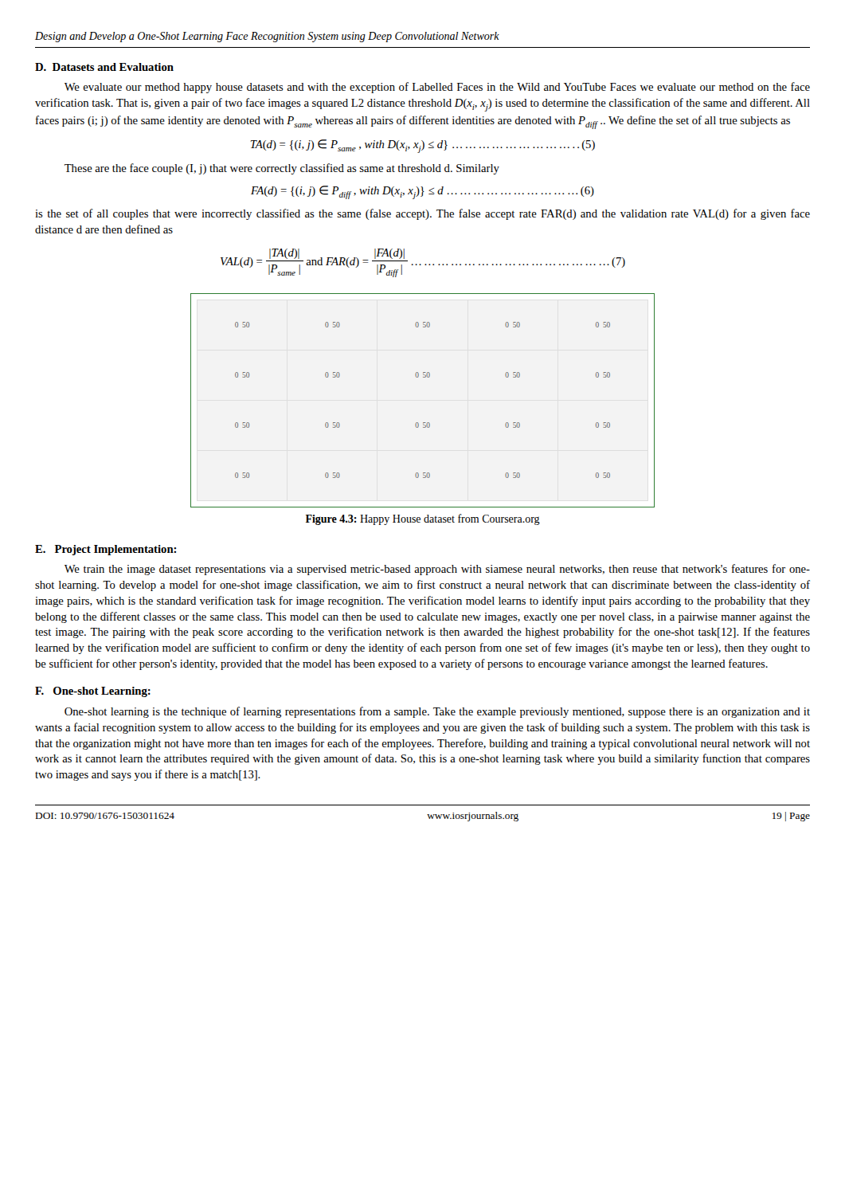Design and Develop a One-Shot Learning Face Recognition System using Deep Convolutional Network
D. Datasets and Evaluation
We evaluate our method happy house datasets and with the exception of Labelled Faces in the Wild and YouTube Faces we evaluate our method on the face verification task. That is, given a pair of two face images a squared L2 distance threshold D(xi, xj) is used to determine the classification of the same and different. All faces pairs (i; j) of the same identity are denoted with Psame whereas all pairs of different identities are denoted with Pdiff .. We define the set of all true subjects as
TA(d) = {(i, j) ∈ Psame , with D(xi, xj) ≤ d} ………………………..(5)
These are the face couple (I, j) that were correctly classified as same at threshold d. Similarly
FA(d) = {(i, j) ∈ Pdiff , with D(xi, xj)} ≤ d …………………………(6)
is the set of all couples that were incorrectly classified as the same (false accept). The false accept rate FAR(d) and the validation rate VAL(d) for a given face distance d are then defined as
VAL(d) = |TA(d)||Psame | and FAR(d) = |FA(d)||Pdiff | ………………………………………(7)
| 0 50 | 0 50 | 0 50 | 0 50 | 0 50 |
| 0 50 | 0 50 | 0 50 | 0 50 | 0 50 |
| 0 50 | 0 50 | 0 50 | 0 50 | 0 50 |
| 0 50 | 0 50 | 0 50 | 0 50 | 0 50 |
Figure 4.3: Happy House dataset from Coursera.org
E. Project Implementation:
We train the image dataset representations via a supervised metric-based approach with siamese neural networks, then reuse that network's features for one-shot learning. To develop a model for one-shot image classification, we aim to first construct a neural network that can discriminate between the class-identity of image pairs, which is the standard verification task for image recognition. The verification model learns to identify input pairs according to the probability that they belong to the different classes or the same class. This model can then be used to calculate new images, exactly one per novel class, in a pairwise manner against the test image. The pairing with the peak score according to the verification network is then awarded the highest probability for the one-shot task[12]. If the features learned by the verification model are sufficient to confirm or deny the identity of each person from one set of few images (it's maybe ten or less), then they ought to be sufficient for other person's identity, provided that the model has been exposed to a variety of persons to encourage variance amongst the learned features.
F. One-shot Learning:
One-shot learning is the technique of learning representations from a sample. Take the example previously mentioned, suppose there is an organization and it wants a facial recognition system to allow access to the building for its employees and you are given the task of building such a system. The problem with this task is that the organization might not have more than ten images for each of the employees. Therefore, building and training a typical convolutional neural network will not work as it cannot learn the attributes required with the given amount of data. So, this is a one-shot learning task where you build a similarity function that compares two images and says you if there is a match[13].
DOI: 10.9790/1676-1503011624 www.iosrjournals.org 19 | Page